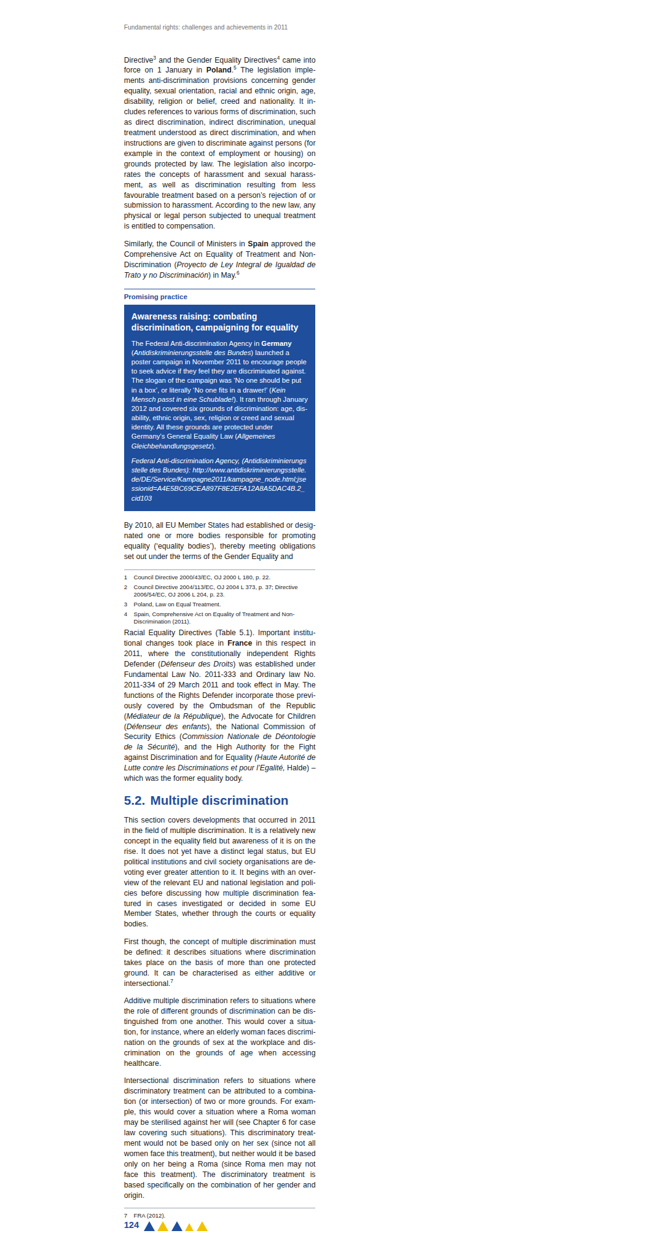Fundamental rights: challenges and achievements in 2011
Directive3 and the Gender Equality Directives4 came into force on 1 January in Poland.5 The legislation implements anti-discrimination provisions concerning gender equality, sexual orientation, racial and ethnic origin, age, disability, religion or belief, creed and nationality. It includes references to various forms of discrimination, such as direct discrimination, indirect discrimination, unequal treatment understood as direct discrimination, and when instructions are given to discriminate against persons (for example in the context of employment or housing) on grounds protected by law. The legislation also incorporates the concepts of harassment and sexual harassment, as well as discrimination resulting from less favourable treatment based on a person’s rejection of or submission to harassment. According to the new law, any physical or legal person subjected to unequal treatment is entitled to compensation.
Similarly, the Council of Ministers in Spain approved the Comprehensive Act on Equality of Treatment and Non-Discrimination (Proyecto de Ley Integral de Igualdad de Trato y no Discriminación) in May.6
Promising practice
Awareness raising: combating discrimination, campaigning for equality
The Federal Anti-discrimination Agency in Germany (Antidiskriminierungsstelle des Bundes) launched a poster campaign in November 2011 to encourage people to seek advice if they feel they are discriminated against. The slogan of the campaign was ‘No one should be put in a box’, or literally ‘No one fits in a drawer!’ (Kein Mensch passt in eine Schublade!). It ran through January 2012 and covered six grounds of discrimination: age, disability, ethnic origin, sex, religion or creed and sexual identity. All these grounds are protected under Germany’s General Equality Law (Allgemeines Gleichbehandlungsgesetz).
Federal Anti-discrimination Agency, (Antidiskriminierungsstelle des Bundes): http://www.antidiskriminierungsstelle.de/DE/Service/Kampagne2011/kampagne_node.html;jsessionid=A4E5BC69CEA897F8E2EFA12A8A5DAC4B.2_cid103
By 2010, all EU Member States had established or designated one or more bodies responsible for promoting equality (‘equality bodies’), thereby meeting obligations set out under the terms of the Gender Equality and
Council Directive 2000/43/EC, OJ 2000 L 180, p. 22.
Council Directive 2004/113/EC, OJ 2004 L 373, p. 37; Directive 2006/54/EC, OJ 2006 L 204, p. 23.
Poland, Law on Equal Treatment.
Spain, Comprehensive Act on Equality of Treatment and Non-Discrimination (2011).
Racial Equality Directives (Table 5.1). Important institutional changes took place in France in this respect in 2011, where the constitutionally independent Rights Defender (Défenseur des Droits) was established under Fundamental Law No. 2011-333 and Ordinary law No. 2011-334 of 29 March 2011 and took effect in May. The functions of the Rights Defender incorporate those previously covered by the Ombudsman of the Republic (Médiateur de la République), the Advocate for Children (Défenseur des enfants), the National Commission of Security Ethics (Commission Nationale de Déontologie de la Sécurité), and the High Authority for the Fight against Discrimination and for Equality (Haute Autorité de Lutte contre les Discriminations et pour l’Egalité, Halde) – which was the former equality body.
5.2. Multiple discrimination
This section covers developments that occurred in 2011 in the field of multiple discrimination. It is a relatively new concept in the equality field but awareness of it is on the rise. It does not yet have a distinct legal status, but EU political institutions and civil society organisations are devoting ever greater attention to it. It begins with an overview of the relevant EU and national legislation and policies before discussing how multiple discrimination featured in cases investigated or decided in some EU Member States, whether through the courts or equality bodies.
First though, the concept of multiple discrimination must be defined: it describes situations where discrimination takes place on the basis of more than one protected ground. It can be characterised as either additive or intersectional.7
Additive multiple discrimination refers to situations where the role of different grounds of discrimination can be distinguished from one another. This would cover a situation, for instance, where an elderly woman faces discrimination on the grounds of sex at the workplace and discrimination on the grounds of age when accessing healthcare.
Intersectional discrimination refers to situations where discriminatory treatment can be attributed to a combination (or intersection) of two or more grounds. For example, this would cover a situation where a Roma woman may be sterilised against her will (see Chapter 6 for case law covering such situations). This discriminatory treatment would not be based only on her sex (since not all women face this treatment), but neither would it be based only on her being a Roma (since Roma men may not face this treatment). The discriminatory treatment is based specifically on the combination of her gender and origin.
FRA (2012).
124